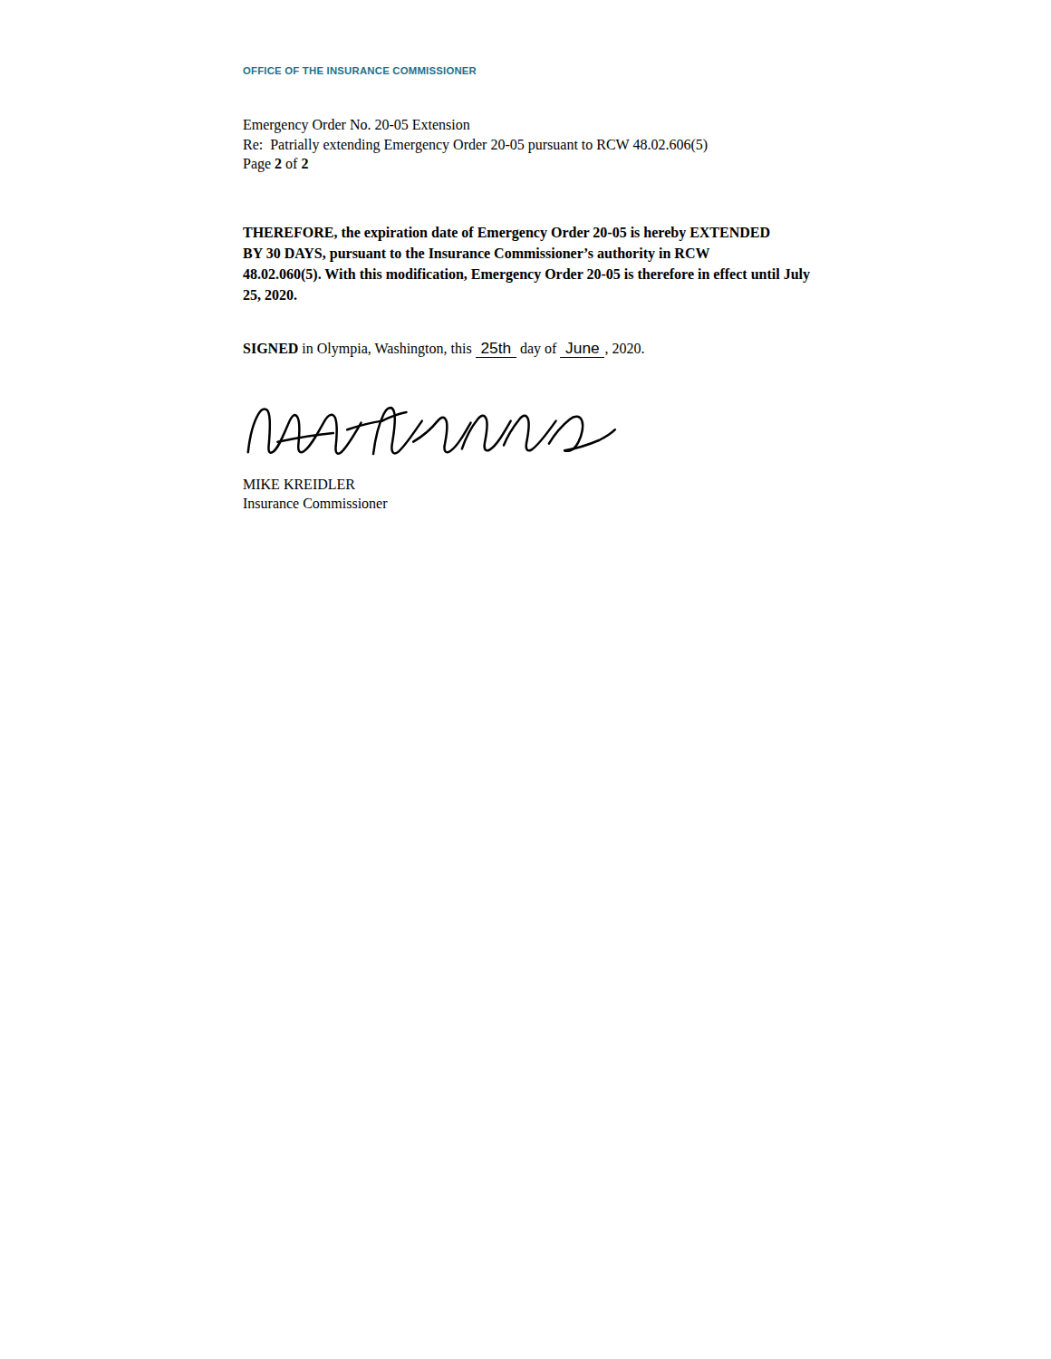OFFICE OF THE INSURANCE COMMISSIONER
Emergency Order No. 20-05 Extension
Re: Patrially extending Emergency Order 20-05 pursuant to RCW 48.02.606(5)
Page 2 of 2
THEREFORE, the expiration date of Emergency Order 20-05 is hereby EXTENDED
BY 30 DAYS, pursuant to the Insurance Commissioner’s authority in RCW
48.02.060(5). With this modification, Emergency Order 20-05 is therefore in effect until July 25, 2020.
SIGNED in Olympia, Washington, this 25th day of June, 2020.
MIKE KREIDLER
Insurance Commissioner